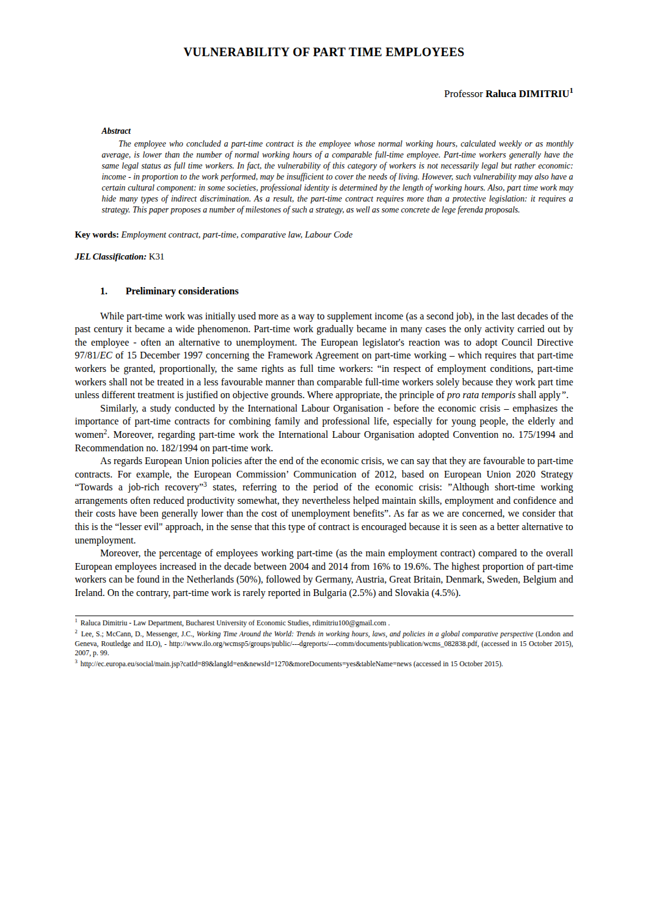Vulnerability of Part Time Employees
Professor Raluca DIMITRIU1
Abstract
The employee who concluded a part-time contract is the employee whose normal working hours, calculated weekly or as monthly average, is lower than the number of normal working hours of a comparable full-time employee. Part-time workers generally have the same legal status as full time workers. In fact, the vulnerability of this category of workers is not necessarily legal but rather economic: income - in proportion to the work performed, may be insufficient to cover the needs of living. However, such vulnerability may also have a certain cultural component: in some societies, professional identity is determined by the length of working hours. Also, part time work may hide many types of indirect discrimination. As a result, the part-time contract requires more than a protective legislation: it requires a strategy. This paper proposes a number of milestones of such a strategy, as well as some concrete de lege ferenda proposals.
Key words: Employment contract, part-time, comparative law, Labour Code
JEL Classification: K31
1. Preliminary considerations
While part-time work was initially used more as a way to supplement income (as a second job), in the last decades of the past century it became a wide phenomenon. Part-time work gradually became in many cases the only activity carried out by the employee - often an alternative to unemployment. The European legislator's reaction was to adopt Council Directive 97/81/EC of 15 December 1997 concerning the Framework Agreement on part-time working – which requires that part-time workers be granted, proportionally, the same rights as full time workers: “in respect of employment conditions, part-time workers shall not be treated in a less favourable manner than comparable full-time workers solely because they work part time unless different treatment is justified on objective grounds. Where appropriate, the principle of pro rata temporis shall apply”.
Similarly, a study conducted by the International Labour Organisation - before the economic crisis – emphasizes the importance of part-time contracts for combining family and professional life, especially for young people, the elderly and women2. Moreover, regarding part-time work the International Labour Organisation adopted Convention no. 175/1994 and Recommendation no. 182/1994 on part-time work.
As regards European Union policies after the end of the economic crisis, we can say that they are favourable to part-time contracts. For example, the European Commission’ Communication of 2012, based on European Union 2020 Strategy “Towards a job-rich recovery”3 states, referring to the period of the economic crisis: ”Although short-time working arrangements often reduced productivity somewhat, they nevertheless helped maintain skills, employment and confidence and their costs have been generally lower than the cost of unemployment benefits”. As far as we are concerned, we consider that this is the “lesser evil" approach, in the sense that this type of contract is encouraged because it is seen as a better alternative to unemployment.
Moreover, the percentage of employees working part-time (as the main employment contract) compared to the overall European employees increased in the decade between 2004 and 2014 from 16% to 19.6%. The highest proportion of part-time workers can be found in the Netherlands (50%), followed by Germany, Austria, Great Britain, Denmark, Sweden, Belgium and Ireland. On the contrary, part-time work is rarely reported in Bulgaria (2.5%) and Slovakia (4.5%).
1 Raluca Dimitriu - Law Department, Bucharest University of Economic Studies, rdimitriu100@gmail.com .
2 Lee, S.; McCann, D., Messenger, J.C., Working Time Around the World: Trends in working hours, laws, and policies in a global comparative perspective (London and Geneva, Routledge and ILO), - http://www.ilo.org/wcmsp5/groups/public/---dgreports/---comm/documents/publication/wcms_082838.pdf, (accessed in 15 October 2015), 2007, p. 99.
3 http://ec.europa.eu/social/main.jsp?catId=89&langId=en&newsId=1270&moreDocuments=yes&tableName=news (accessed in 15 October 2015).